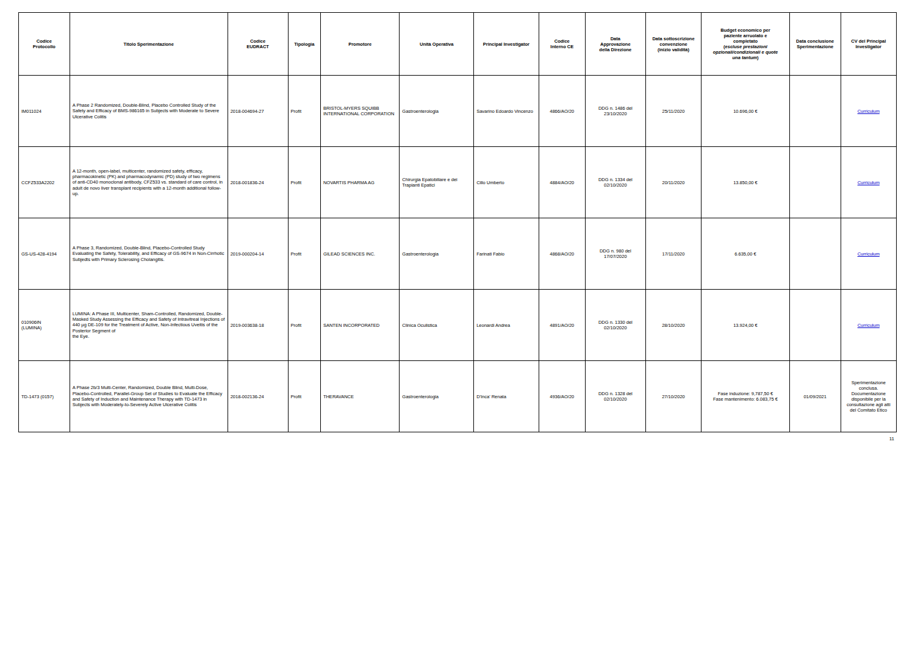| Codice Protocollo | Titolo Sperimentazione | Codice EUDRACT | Tipologia | Promotore | Unità Operativa | Principal Investigator | Codice Interno CE | Data Approvazione della Direzione | Data sottoscrizione convenzione (inizio validità) | Budget economico per paziente arruolato e completato ( escluse prestazioni opzionali/condizionali e quote una tantum ) | Data conclusione Sperimentazione | CV del Principal Investigator |
| --- | --- | --- | --- | --- | --- | --- | --- | --- | --- | --- | --- | --- |
| IM011024 | A Phase 2 Randomized, Double-Blind, Placebo Controlled Study of the Safety and Efficacy of BMS-986165 in Subjects with Moderate to Severe Ulcerative Colitis | 2018-004694-27 | Profit | BRISTOL-MYERS SQUIBB INTERNATIONAL CORPORATION | Gastroenterologia | Savarino Edoardo Vincenzo | 4866/AO/20 | DDG n. 1486 del 23/10/2020 | 25/11/2020 | 10.696,00 € | | Curriculum |
| CCFZ533A2202 | A 12-month, open-label, multicenter, randomized safety, efficacy, pharmacokinetic (PK) and pharmacodynamic (PD) study of two regimens of anti-CD40 monoclonal antibody, CFZ533 vs. standard of care control, in adult de novo liver transplant recipients with a 12-month additional follow-up. | 2018-001836-24 | Profit | NOVARTIS PHARMA AG | Chirurgia Epatobiliare e dei Trapianti Epatici | Cillo Umberto | 4884/AO/20 | DDG n. 1334 del 02/10/2020 | 20/11/2020 | 13.850,00 € | | Curriculum |
| GS-US-428-4194 | A Phase 3, Randomized, Double-Blind, Placebo-Controlled Study Evaluating the Safety, Tolerability, and Efficacy of GS-9674 in Non-Cirrhotic Subjedts with Primary Sclerosing Cholangitis. | 2019-000204-14 | Profit | GILEAD SCIENCES INC. | Gastroenterologia | Farinati Fabio | 4868/AO/20 | DDG n. 980 del 17/07/2020 | 17/11/2020 | 6.635,00 € | | Curriculum |
| 010906IN (LUMINA) | LUMINA: A Phase III, Multicenter, Sham-Controlled, Randomized, Double- Masked Study Assessing the Efficacy and Safety of Intravitreal Injections of 440 µg DE-109 for the Treatment of Active, Non-Infectious Uveitis of the Posterior Segment of the Eye. | 2019-003638-18 | Profit | SANTEN INCORPORATED | Clinica Oculistica | Leonardi Andrea | 4891/AO/20 | DDG n. 1330 del 02/10/2020 | 28/10/2020 | 13.924,00 € | | Curriculum |
| TD-1473 (0157) | A Phase 2b/3 Multi-Center, Randomized, Double Blind, Multi-Dose, Placebo-Controlled, Parallel-Group Set of Studies to Evaluate the Efficacy and Safety of Induction and Maintenance Therapy with TD-1473 in Subjects with Moderately-to-Severely Active Ulcerative Colitis | 2018-002136-24 | Profit | THERAVANCE | Gastroenterologia | D'Inca' Renata | 4936/AO/20 | DDG n. 1328 del 02/10/2020 | 27/10/2020 | Fase induzione: 9,787,50 € Fase mantenimento: 6.083,75 € | 01/09/2021 | Sperimentazione conclusa. Documentazione disponibile per la consultazione agli atti del Comitato Etico |
11